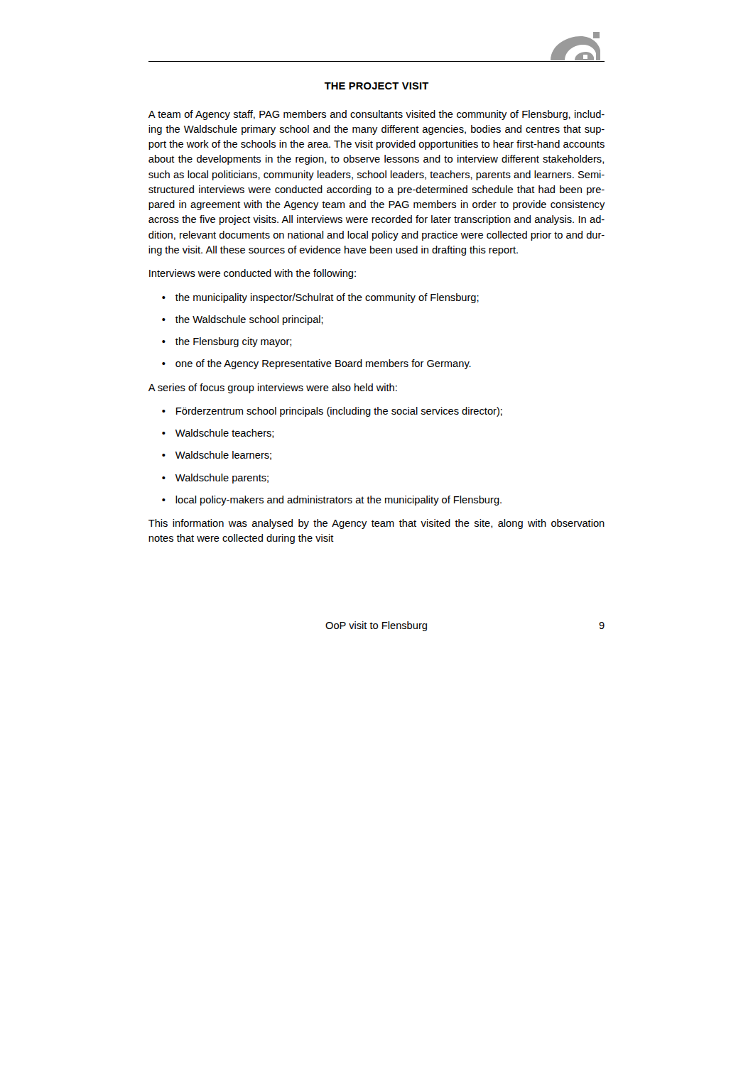THE PROJECT VISIT
A team of Agency staff, PAG members and consultants visited the community of Flensburg, including the Waldschule primary school and the many different agencies, bodies and centres that support the work of the schools in the area. The visit provided opportunities to hear first-hand accounts about the developments in the region, to observe lessons and to interview different stakeholders, such as local politicians, community leaders, school leaders, teachers, parents and learners. Semi-structured interviews were conducted according to a pre-determined schedule that had been prepared in agreement with the Agency team and the PAG members in order to provide consistency across the five project visits. All interviews were recorded for later transcription and analysis. In addition, relevant documents on national and local policy and practice were collected prior to and during the visit. All these sources of evidence have been used in drafting this report.
Interviews were conducted with the following:
the municipality inspector/Schulrat of the community of Flensburg;
the Waldschule school principal;
the Flensburg city mayor;
one of the Agency Representative Board members for Germany.
A series of focus group interviews were also held with:
Förderzentrum school principals (including the social services director);
Waldschule teachers;
Waldschule learners;
Waldschule parents;
local policy-makers and administrators at the municipality of Flensburg.
This information was analysed by the Agency team that visited the site, along with observation notes that were collected during the visit
OoP visit to Flensburg
9